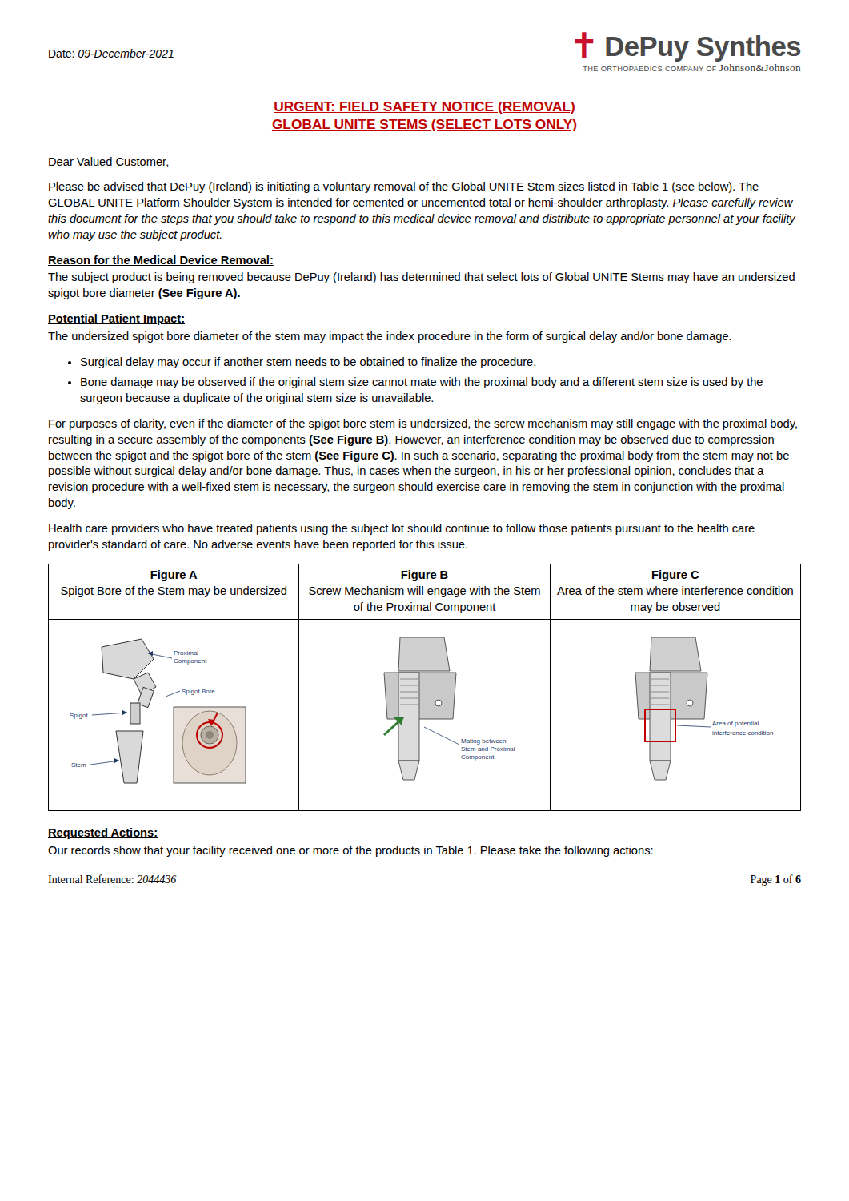Date: 09-December-2021
✝ DePuy Synthes
THE ORTHOPAEDICS COMPANY OF Johnson&Johnson
URGENT: FIELD SAFETY NOTICE (REMOVAL)GLOBAL UNITE STEMS (SELECT LOTS ONLY)
Dear Valued Customer,
Please be advised that DePuy (Ireland) is initiating a voluntary removal of the Global UNITE Stem sizes listed in Table 1 (see below). The GLOBAL UNITE Platform Shoulder System is intended for cemented or uncemented total or hemi-shoulder arthroplasty. Please carefully review this document for the steps that you should take to respond to this medical device removal and distribute to appropriate personnel at your facility who may use the subject product.
Reason for the Medical Device Removal:
The subject product is being removed because DePuy (Ireland) has determined that select lots of Global UNITE Stems may have an undersized spigot bore diameter (See Figure A).
Potential Patient Impact:
The undersized spigot bore diameter of the stem may impact the index procedure in the form of surgical delay and/or bone damage.
Surgical delay may occur if another stem needs to be obtained to finalize the procedure.
Bone damage may be observed if the original stem size cannot mate with the proximal body and a different stem size is used by the surgeon because a duplicate of the original stem size is unavailable.
For purposes of clarity, even if the diameter of the spigot bore stem is undersized, the screw mechanism may still engage with the proximal body, resulting in a secure assembly of the components (See Figure B). However, an interference condition may be observed due to compression between the spigot and the spigot bore of the stem (See Figure C). In such a scenario, separating the proximal body from the stem may not be possible without surgical delay and/or bone damage. Thus, in cases when the surgeon, in his or her professional opinion, concludes that a revision procedure with a well-fixed stem is necessary, the surgeon should exercise care in removing the stem in conjunction with the proximal body.
Health care providers who have treated patients using the subject lot should continue to follow those patients pursuant to the health care provider's standard of care. No adverse events have been reported for this issue.
| Figure A Spigot Bore of the Stem may be undersized | Figure B Screw Mechanism will engage with the Stem of the Proximal Component | Figure C Area of the stem where interference condition may be observed |
| --- | --- | --- |
| Proximal Component Spigot Bore Spigot Stem | Mating between Stem and Proximal Component | Area of potential interference condition |
Requested Actions:
Our records show that your facility received one or more of the products in Table 1. Please take the following actions:
Internal Reference: 2044436
Page 1 of 6